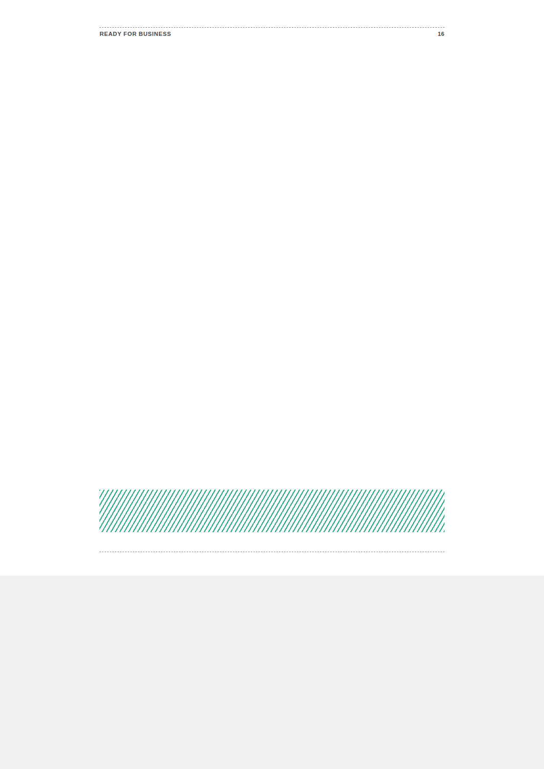Ready for Business 16